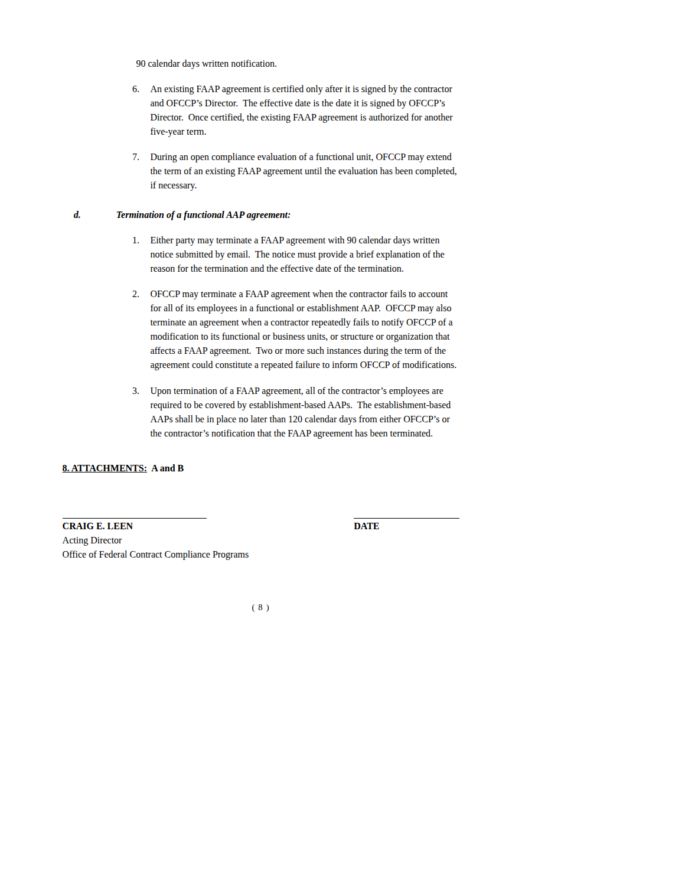90 calendar days written notification.
An existing FAAP agreement is certified only after it is signed by the contractor and OFCCP’s Director. The effective date is the date it is signed by OFCCP’s Director. Once certified, the existing FAAP agreement is authorized for another five-year term.
During an open compliance evaluation of a functional unit, OFCCP may extend the term of an existing FAAP agreement until the evaluation has been completed, if necessary.
d. Termination of a functional AAP agreement:
Either party may terminate a FAAP agreement with 90 calendar days written notice submitted by email. The notice must provide a brief explanation of the reason for the termination and the effective date of the termination.
OFCCP may terminate a FAAP agreement when the contractor fails to account for all of its employees in a functional or establishment AAP. OFCCP may also terminate an agreement when a contractor repeatedly fails to notify OFCCP of a modification to its functional or business units, or structure or organization that affects a FAAP agreement. Two or more such instances during the term of the agreement could constitute a repeated failure to inform OFCCP of modifications.
Upon termination of a FAAP agreement, all of the contractor’s employees are required to be covered by establishment-based AAPs. The establishment-based AAPs shall be in place no later than 120 calendar days from either OFCCP’s or the contractor’s notification that the FAAP agreement has been terminated.
8. ATTACHMENTS: A and B
CRAIG E. LEEN
DATE
Acting Director
Office of Federal Contract Compliance Programs
( 8 )